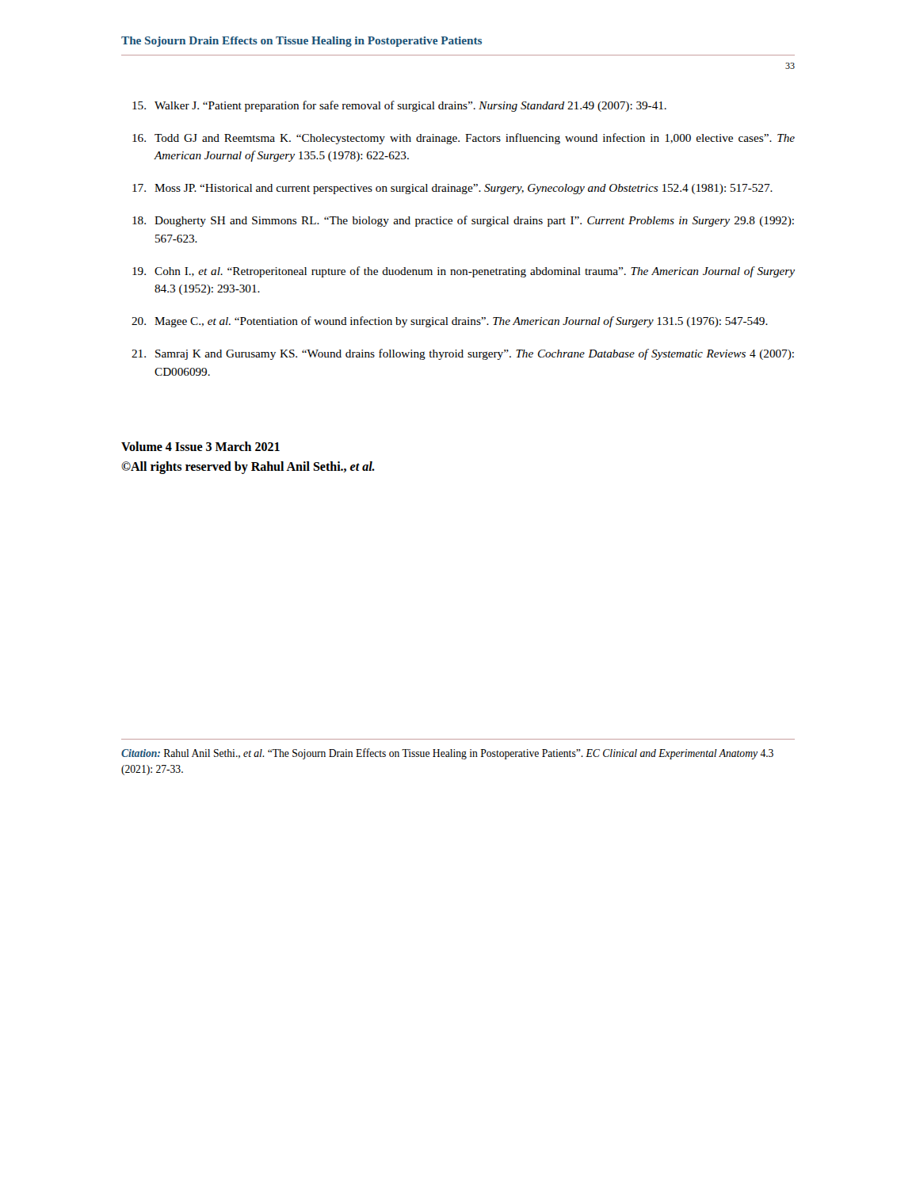The Sojourn Drain Effects on Tissue Healing in Postoperative Patients
33
Walker J. “Patient preparation for safe removal of surgical drains”. Nursing Standard 21.49 (2007): 39-41.
Todd GJ and Reemtsma K. “Cholecystectomy with drainage. Factors influencing wound infection in 1,000 elective cases”. The American Journal of Surgery 135.5 (1978): 622-623.
Moss JP. “Historical and current perspectives on surgical drainage”. Surgery, Gynecology and Obstetrics 152.4 (1981): 517-527.
Dougherty SH and Simmons RL. “The biology and practice of surgical drains part I”. Current Problems in Surgery 29.8 (1992): 567-623.
Cohn I., et al. “Retroperitoneal rupture of the duodenum in non-penetrating abdominal trauma”. The American Journal of Surgery 84.3 (1952): 293-301.
Magee C., et al. “Potentiation of wound infection by surgical drains”. The American Journal of Surgery 131.5 (1976): 547-549.
Samraj K and Gurusamy KS. “Wound drains following thyroid surgery”. The Cochrane Database of Systematic Reviews 4 (2007): CD006099.
Volume 4 Issue 3 March 2021
©All rights reserved by Rahul Anil Sethi., et al.
Citation: Rahul Anil Sethi., et al. “The Sojourn Drain Effects on Tissue Healing in Postoperative Patients”. EC Clinical and Experimental Anatomy 4.3 (2021): 27-33.